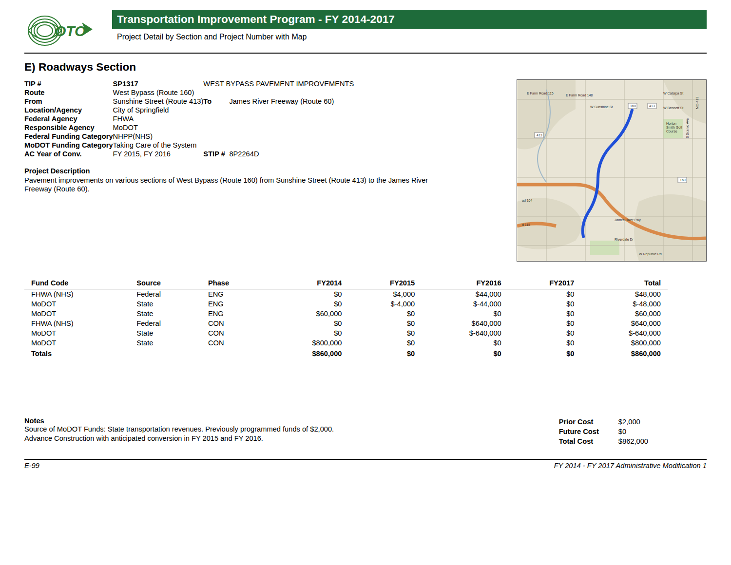OTO
Transportation Improvement Program - FY 2014-2017
Project Detail by Section and Project Number with Map
E) Roadways Section
| TIP # | SP1317 | WEST BYPASS PAVEMENT IMPROVEMENTS |
| Route | West Bypass (Route 160) |
| From | Sunshine Street (Route 413) | To | James River Freeway (Route 60) |
| Location/Agency | City of Springfield |
| Federal Agency | FHWA |
| Responsible Agency | MoDOT |
| Federal Funding Category | NHPP(NHS) |
| MoDOT Funding Category | Taking Care of the System |
| AC Year of Conv. | FY 2015, FY 2016 | STIP # | 8P2264D |
Project Description
Pavement improvements on various sections of West Bypass (Route 160) from Sunshine Street (Route 413) to the James River Freeway (Route 60).
160 413 413 160 E Farm Road 115 E Farm Road 148 W Sunshine St W Catalpa St W Bennett St Horton Smith Golf Course ad 164 d 115 James River Fwy Riverdale Dr W Republic Rd S Scenic Ave MO-413
| Fund Code | Source | Phase | FY2014 | FY2015 | FY2016 | FY2017 | Total |
| --- | --- | --- | --- | --- | --- | --- | --- |
| FHWA (NHS) | Federal | ENG | $0 | $4,000 | $44,000 | $0 | $48,000 |
| MoDOT | State | ENG | $0 | $-4,000 | $-44,000 | $0 | $-48,000 |
| MoDOT | State | ENG | $60,000 | $0 | $0 | $0 | $60,000 |
| FHWA (NHS) | Federal | CON | $0 | $0 | $640,000 | $0 | $640,000 |
| MoDOT | State | CON | $0 | $0 | $-640,000 | $0 | $-640,000 |
| MoDOT | State | CON | $800,000 | $0 | $0 | $0 | $800,000 |
| Totals | | | $860,000 | $0 | $0 | $0 | $860,000 |
Notes
Source of MoDOT Funds: State transportation revenues. Previously programmed funds of $2,000.
Advance Construction with anticipated conversion in FY 2015 and FY 2016.
| Prior Cost | $2,000 |
| Future Cost | $0 |
| Total Cost | $862,000 |
E-99
FY 2014 - FY 2017 Administrative Modification 1